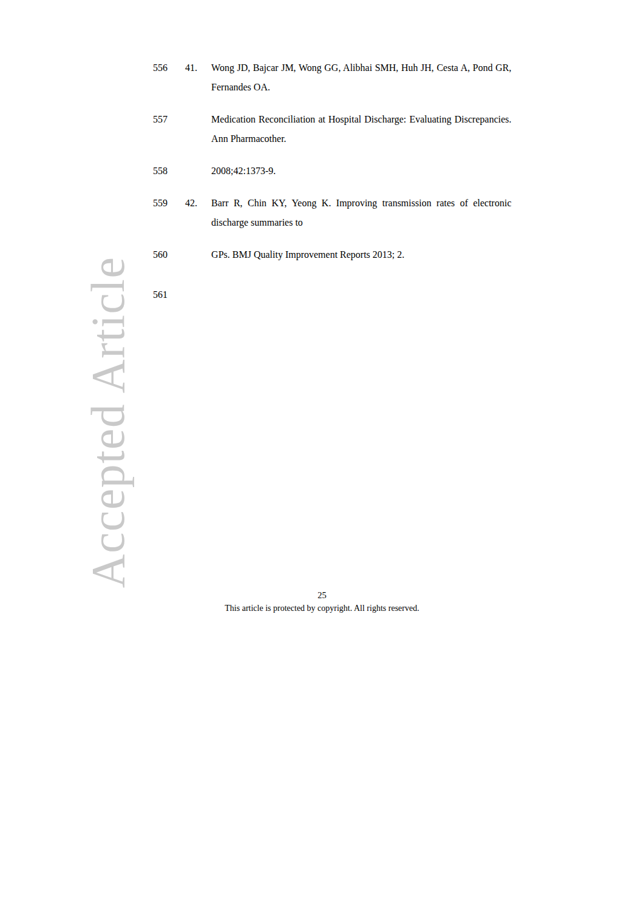Accepted Article
556 41. Wong JD, Bajcar JM, Wong GG, Alibhai SMH, Huh JH, Cesta A, Pond GR, Fernandes OA.
557 Medication Reconciliation at Hospital Discharge: Evaluating Discrepancies. Ann Pharmacother.
558 2008;42:1373-9.
559 42. Barr R, Chin KY, Yeong K. Improving transmission rates of electronic discharge summaries to
560 GPs. BMJ Quality Improvement Reports 2013; 2.
561
25
This article is protected by copyright. All rights reserved.